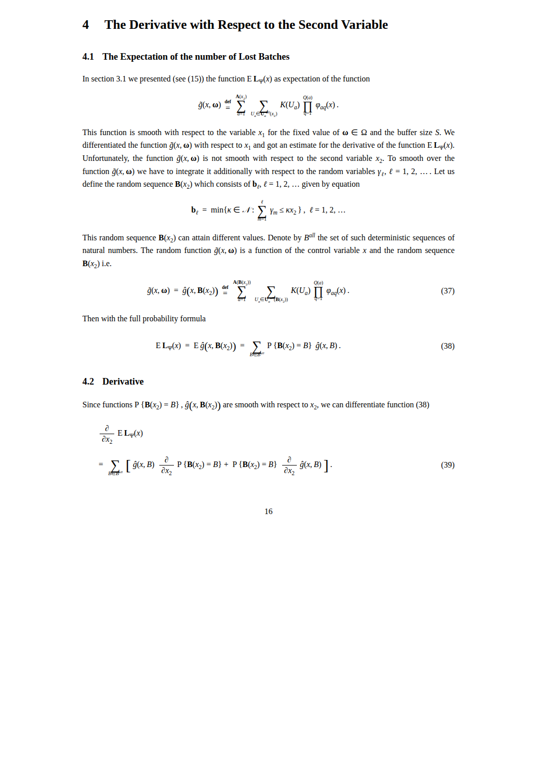4 The Derivative with Respect to the Second Variable
4.1 The Expectation of the number of Lost Batches
In section 3.1 we presented (see (15)) the function E LΨ(x) as expectation of the function
g̃(x, ω) def= A(x2) ∑ a=1 ∑ Ua∈Uaall(x2) K(Ua) Q(a) ∏ q=1 φaq(x) .
This function is smooth with respect to the variable x1 for the fixed value of ω ∈ Ω and the buffer size S. We differentiated the function g̃(x, ω) with respect to x1 and got an estimate for the derivative of the function E LΨ(x). Unfortunately, the function g̃(x, ω) is not smooth with respect to the second variable x2. To smooth over the function g̃(x, ω) we have to integrate it additionally with respect to the random variables γℓ, ℓ = 1, 2, … . Let us define the random sequence B(x2) which consists of bℓ, ℓ = 1, 2, … given by equation
bℓ = min{κ ∈ 𝒩 : ℓ ∑ m=1 γm ≤ κx2 } , ℓ = 1, 2, …
This random sequence B(x2) can attain different values. Denote by Ball the set of such deterministic sequences of natural numbers. The random function g̃(x, ω) is a function of the control variable x and the random sequence B(x2) i.e.
g̃(x, ω) = ĝ(x, B(x2)) def= A(B(x2)) ∑ a=1 ∑ Ua∈Uaall(B(x2)) K(Ua) Q(a) ∏ q=1 φaq(x) .
(37)
Then with the full probability formula
E LΨ(x) = E ĝ(x, B(x2)) = ∑ B∈Ball P {B(x2) = B}  ĝ(x, B) .
(38)
4.2 Derivative
Since functions P {B(x2) = B} , ĝ(x, B(x2)) are smooth with respect to x2, we can differentiate function (38)
∂∂x2 E LΨ(x)
= ∑ B∈Ball [ ĝ(x, B)  ∂∂x2 P {B(x2) = B} + P {B(x2) = B}  ∂∂x2 ĝ(x, B) ] .
(39)
16